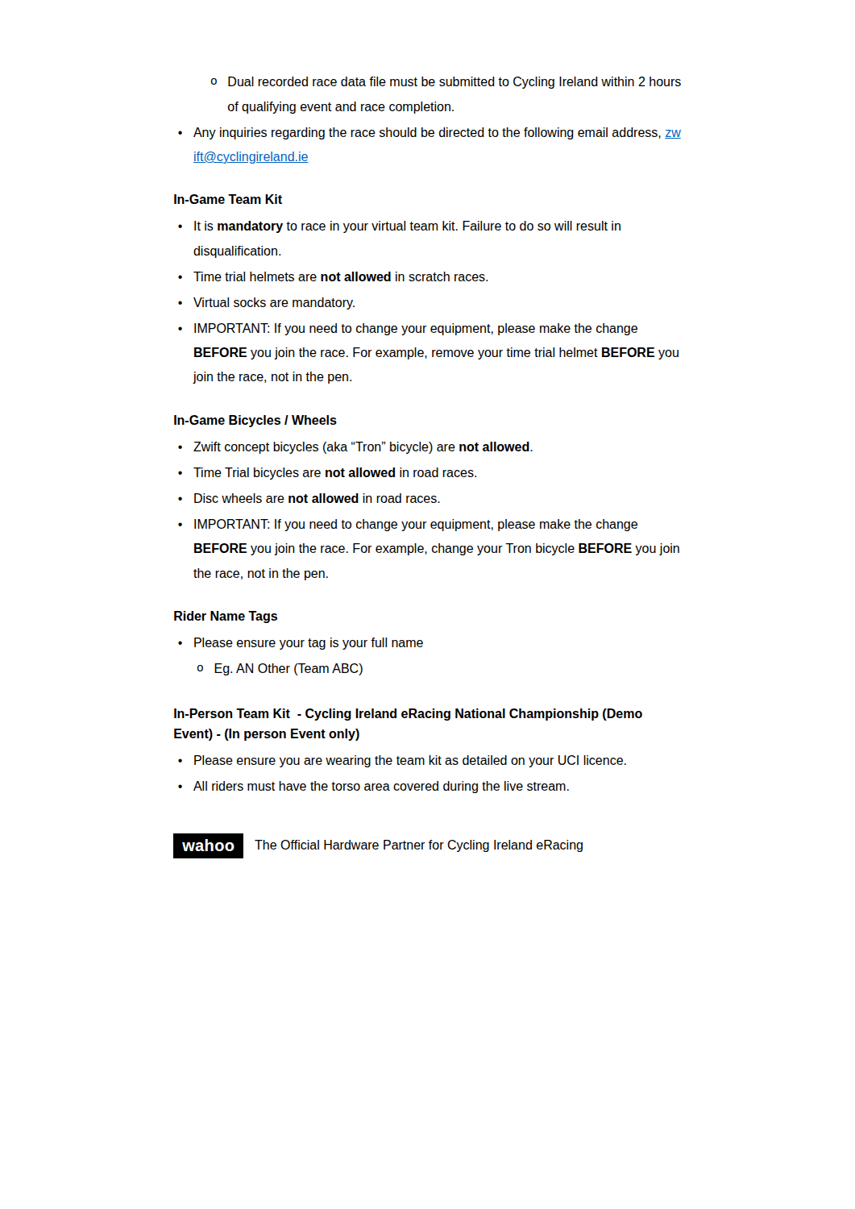Dual recorded race data file must be submitted to Cycling Ireland within 2 hours of qualifying event and race completion.
Any inquiries regarding the race should be directed to the following email address, zwift@cyclingire­land.ie
In-Game Team Kit
It is mandatory to race in your virtual team kit. Failure to do so will result in disqualification.
Time trial helmets are not allowed in scratch races.
Virtual socks are mandatory.
IMPORTANT: If you need to change your equipment, please make the change BEFORE you join the race. For example, remove your time trial helmet BEFORE you join the race, not in the pen.
In-Game Bicycles / Wheels
Zwift concept bicycles (aka “Tron” bicycle) are not allowed.
Time Trial bicycles are not allowed in road races.
Disc wheels are not allowed in road races.
IMPORTANT: If you need to change your equipment, please make the change BEFORE you join the race. For example, change your Tron bicycle BEFORE you join the race, not in the pen.
Rider Name Tags
Please ensure your tag is your full name
Eg. AN Other (Team ABC)
In-Person Team Kit - Cycling Ireland eRacing National Championship (Demo Event) - (In person Event only)
Please ensure you are wearing the team kit as detailed on your UCI licence.
All riders must have the torso area covered during the live stream.
wahoo The Official Hardware Partner for Cycling Ireland eRacing